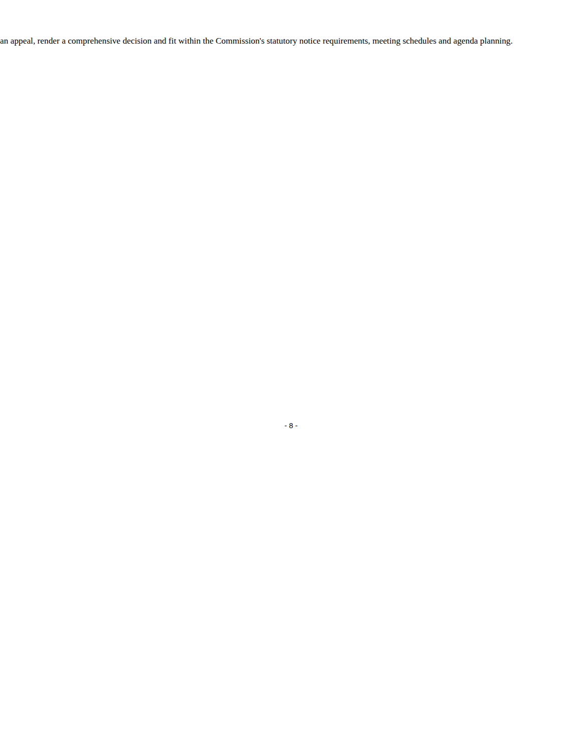an appeal, render a comprehensive decision and fit within the Commission's statutory notice requirements, meeting schedules and agenda planning.
- 8 -